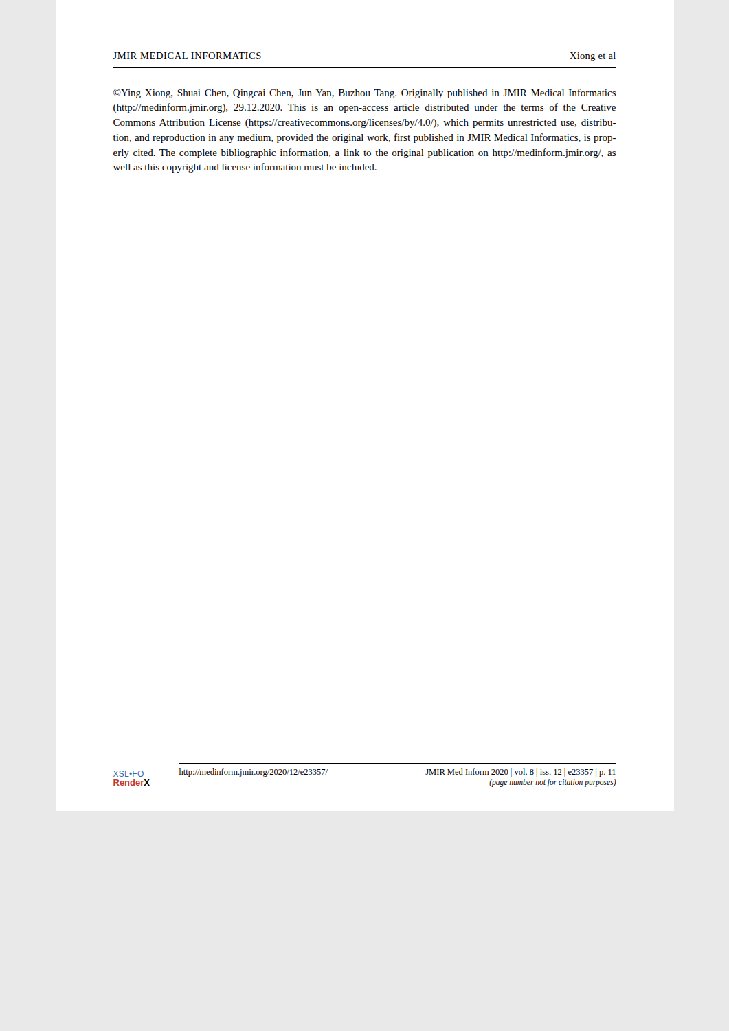JMIR Medical Informatics Xiong et al
©Ying Xiong, Shuai Chen, Qingcai Chen, Jun Yan, Buzhou Tang. Originally published in JMIR Medical Informatics (http://medinform.jmir.org), 29.12.2020. This is an open-access article distributed under the terms of the Creative Commons Attribution License (https://creativecommons.org/licenses/by/4.0/), which permits unrestricted use, distribution, and reproduction in any medium, provided the original work, first published in JMIR Medical Informatics, is properly cited. The complete bibliographic information, a link to the original publication on http://medinform.jmir.org/, as well as this copyright and license information must be included.
XSL•FO
Render X
http://medinform.jmir.org/2020/12/e23357/
JMIR Med Inform 2020 | vol. 8 | iss. 12 | e23357 | p. 11
(page number not for citation purposes)